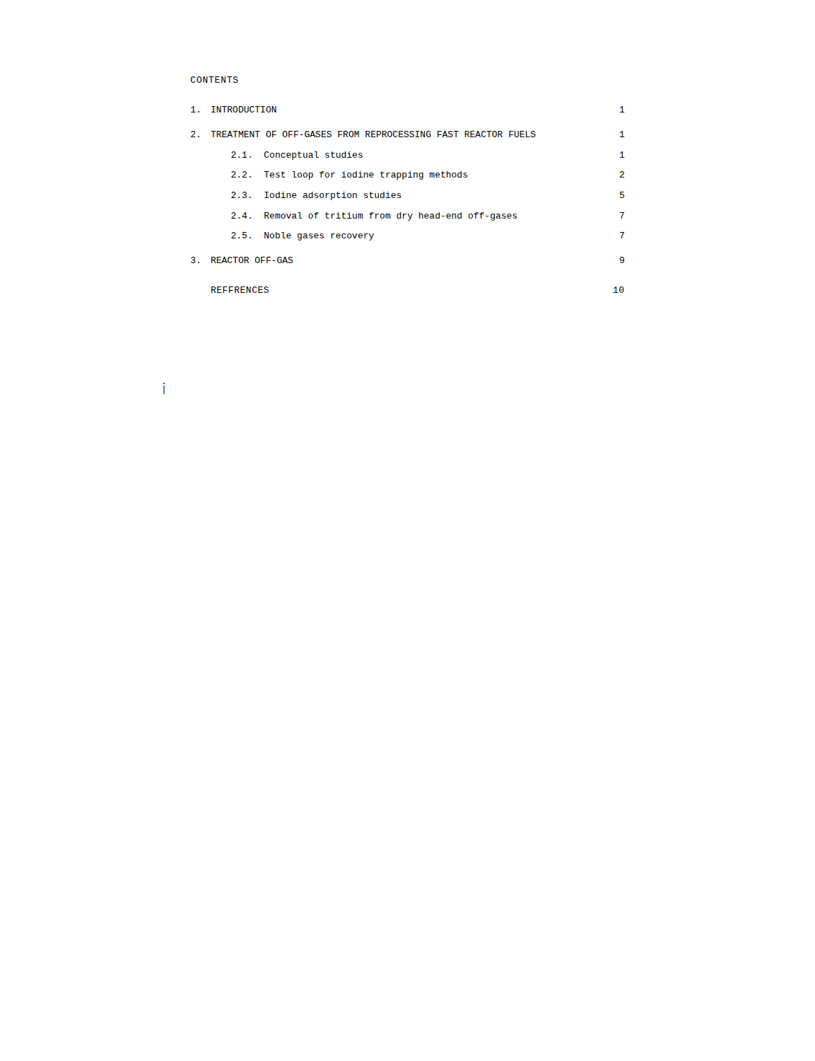CONTENTS
| 1. | INTRODUCTION | 1 |
| 2. | TREATMENT OF OFF-GASES FROM REPROCESSING FAST REACTOR FUELS | 1 |
| | 2.1. Conceptual studies | 1 |
| | 2.2. Test loop for iodine trapping methods | 2 |
| | 2.3. Iodine adsorption studies | 5 |
| | 2.4. Removal of tritium from dry head-end off-gases | 7 |
| | 2.5. Noble gases recovery | 7 |
| 3. | REACTOR OFF-GAS | 9 |
| | REFFRENCES | 10 |
. |